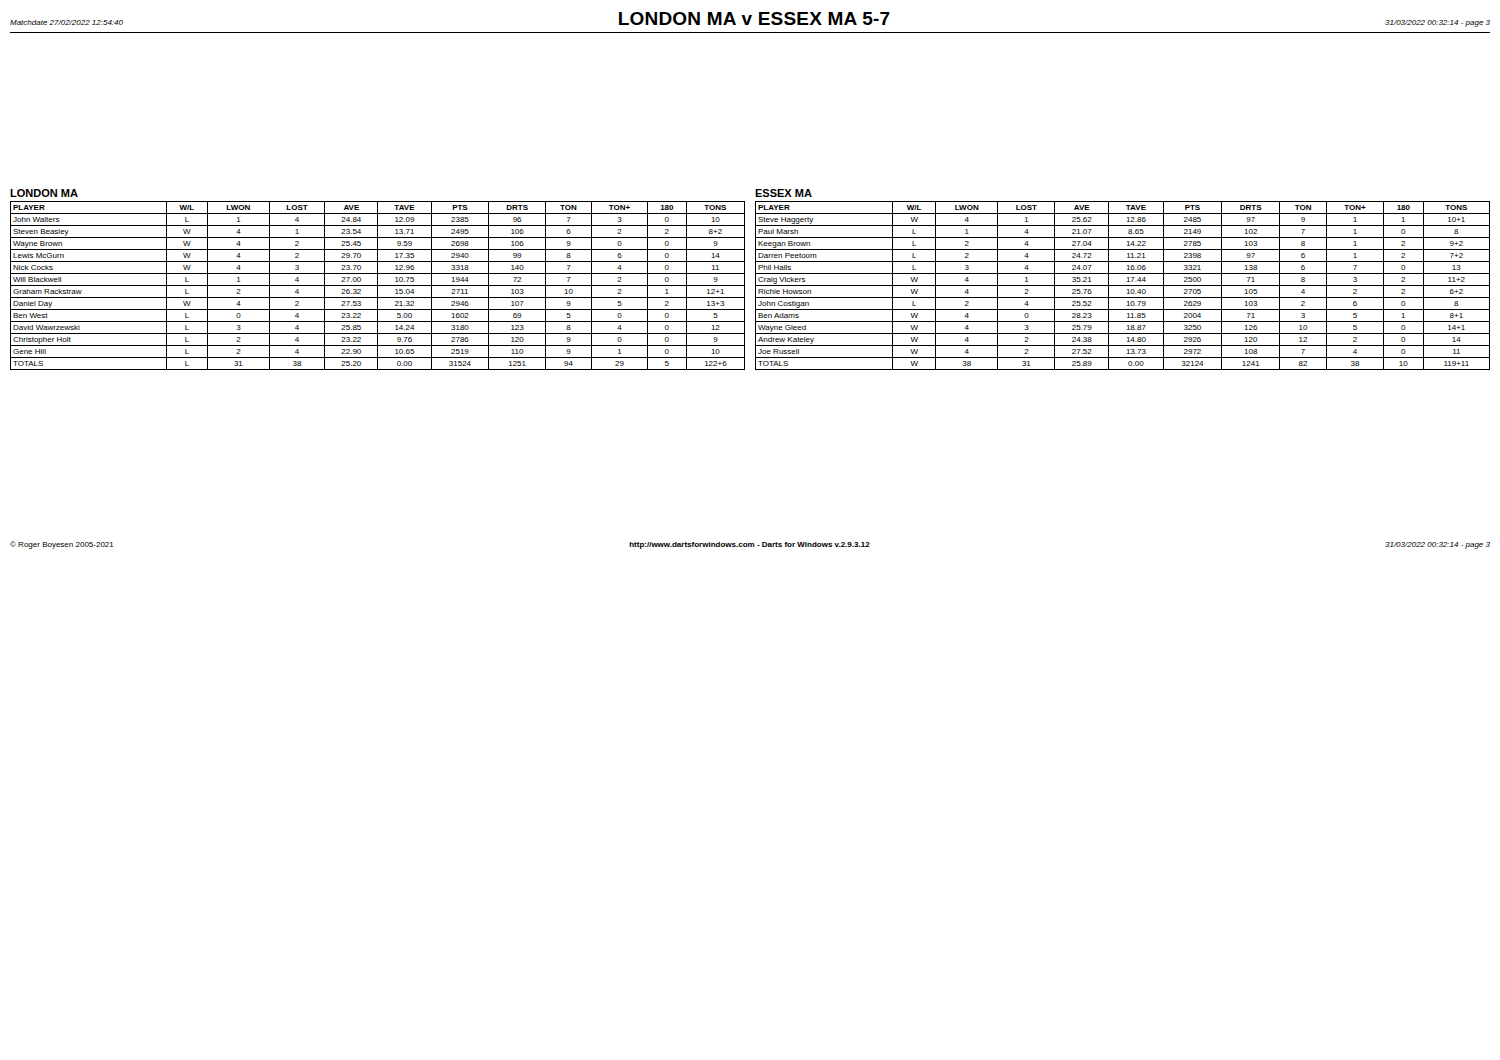Matchdate 27/02/2022 12:54:40
LONDON MA v ESSEX MA 5-7
31/03/2022 00:32:14 - page 3
LONDON MA
| PLAYER | W/L | LWON | LOST | AVE | TAVE | PTS | DRTS | TON | TON+ | 180 | TONS |
| --- | --- | --- | --- | --- | --- | --- | --- | --- | --- | --- | --- |
| John Walters | L | 1 | 4 | 24.84 | 12.09 | 2385 | 96 | 7 | 3 | 0 | 10 |
| Steven Beasley | W | 4 | 1 | 23.54 | 13.71 | 2495 | 106 | 6 | 2 | 2 | 8+2 |
| Wayne Brown | W | 4 | 2 | 25.45 | 9.59 | 2698 | 106 | 9 | 0 | 0 | 9 |
| Lewis McGurn | W | 4 | 2 | 29.70 | 17.35 | 2940 | 99 | 8 | 6 | 0 | 14 |
| Nick Cocks | W | 4 | 3 | 23.70 | 12.96 | 3318 | 140 | 7 | 4 | 0 | 11 |
| Will Blackwell | L | 1 | 4 | 27.00 | 10.75 | 1944 | 72 | 7 | 2 | 0 | 9 |
| Graham Rackstraw | L | 2 | 4 | 26.32 | 15.04 | 2711 | 103 | 10 | 2 | 1 | 12+1 |
| Daniel Day | W | 4 | 2 | 27.53 | 21.32 | 2946 | 107 | 9 | 5 | 2 | 13+3 |
| Ben West | L | 0 | 4 | 23.22 | 5.00 | 1602 | 69 | 5 | 0 | 0 | 5 |
| David Wawrzewski | L | 3 | 4 | 25.85 | 14.24 | 3180 | 123 | 8 | 4 | 0 | 12 |
| Christopher Holt | L | 2 | 4 | 23.22 | 9.76 | 2786 | 120 | 9 | 0 | 0 | 9 |
| Gene Hill | L | 2 | 4 | 22.90 | 10.65 | 2519 | 110 | 9 | 1 | 0 | 10 |
| TOTALS | L | 31 | 38 | 25.20 | 0.00 | 31524 | 1251 | 94 | 29 | 5 | 122+6 |
ESSEX MA
| PLAYER | W/L | LWON | LOST | AVE | TAVE | PTS | DRTS | TON | TON+ | 180 | TONS |
| --- | --- | --- | --- | --- | --- | --- | --- | --- | --- | --- | --- |
| Steve Haggerty | W | 4 | 1 | 25.62 | 12.86 | 2485 | 97 | 9 | 1 | 1 | 10+1 |
| Paul Marsh | L | 1 | 4 | 21.07 | 8.65 | 2149 | 102 | 7 | 1 | 0 | 8 |
| Keegan Brown | L | 2 | 4 | 27.04 | 14.22 | 2785 | 103 | 8 | 1 | 2 | 9+2 |
| Darren Peetoom | L | 2 | 4 | 24.72 | 11.21 | 2398 | 97 | 6 | 1 | 2 | 7+2 |
| Phil Halls | L | 3 | 4 | 24.07 | 16.06 | 3321 | 138 | 6 | 7 | 0 | 13 |
| Craig Vickers | W | 4 | 1 | 35.21 | 17.44 | 2500 | 71 | 8 | 3 | 2 | 11+2 |
| Richie Howson | W | 4 | 2 | 25.76 | 10.40 | 2705 | 105 | 4 | 2 | 2 | 6+2 |
| John Costigan | L | 2 | 4 | 25.52 | 10.79 | 2629 | 103 | 2 | 6 | 0 | 8 |
| Ben Adams | W | 4 | 0 | 28.23 | 11.85 | 2004 | 71 | 3 | 5 | 1 | 8+1 |
| Wayne Gleed | W | 4 | 3 | 25.79 | 18.87 | 3250 | 126 | 10 | 5 | 0 | 14+1 |
| Andrew Kateley | W | 4 | 2 | 24.38 | 14.80 | 2926 | 120 | 12 | 2 | 0 | 14 |
| Joe Russell | W | 4 | 2 | 27.52 | 13.73 | 2972 | 108 | 7 | 4 | 0 | 11 |
| TOTALS | W | 38 | 31 | 25.89 | 0.00 | 32124 | 1241 | 82 | 38 | 10 | 119+11 |
© Roger Boyesen 2005-2021
http://www.dartsforwindows.com - Darts for Windows v.2.9.3.12
31/03/2022 00:32:14 - page 3